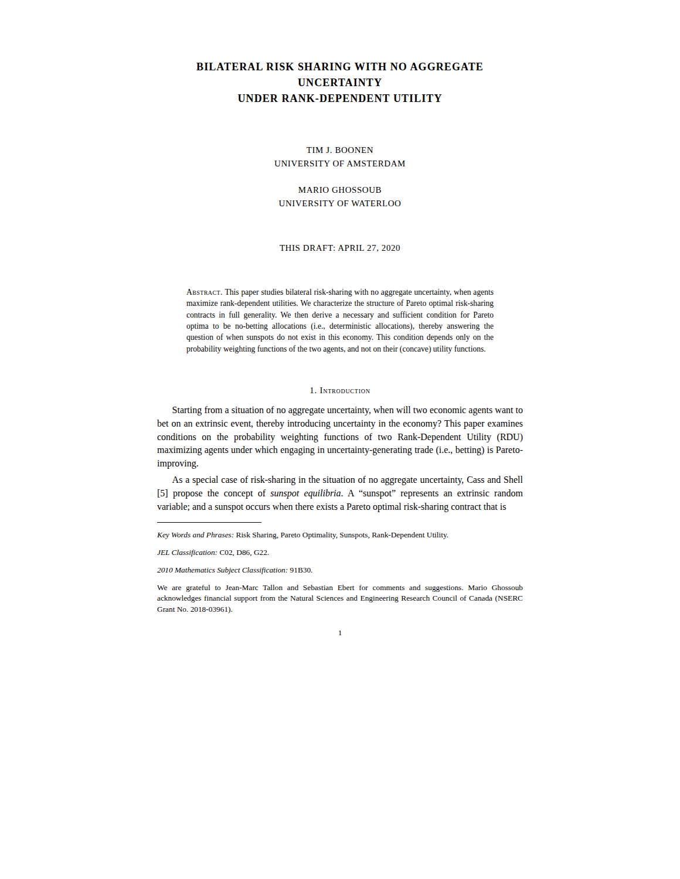Bilateral Risk Sharing with No Aggregate Uncertainty
under Rank-Dependent Utility
Tim J. Boonen
University of Amsterdam
Mario Ghossoub
University of Waterloo
This Draft: April 27, 2020
Abstract. This paper studies bilateral risk-sharing with no aggregate uncertainty, when agents maximize rank-dependent utilities. We characterize the structure of Pareto optimal risk-sharing contracts in full generality. We then derive a necessary and sufficient condition for Pareto optima to be no-betting allocations (i.e., deterministic allocations), thereby answering the question of when sunspots do not exist in this economy. This condition depends only on the probability weighting functions of the two agents, and not on their (concave) utility functions.
1. Introduction
Starting from a situation of no aggregate uncertainty, when will two economic agents want to bet on an extrinsic event, thereby introducing uncertainty in the economy? This paper examines conditions on the probability weighting functions of two Rank-Dependent Utility (RDU) maximizing agents under which engaging in uncertainty-generating trade (i.e., betting) is Pareto-improving.
As a special case of risk-sharing in the situation of no aggregate uncertainty, Cass and Shell [5] propose the concept of sunspot equilibria. A “sunspot” represents an extrinsic random variable; and a sunspot occurs when there exists a Pareto optimal risk-sharing contract that is
Key Words and Phrases: Risk Sharing, Pareto Optimality, Sunspots, Rank-Dependent Utility.
JEL Classification: C02, D86, G22.
2010 Mathematics Subject Classification: 91B30.
We are grateful to Jean-Marc Tallon and Sebastian Ebert for comments and suggestions. Mario Ghossoub acknowledges financial support from the Natural Sciences and Engineering Research Council of Canada (NSERC Grant No. 2018-03961).
1